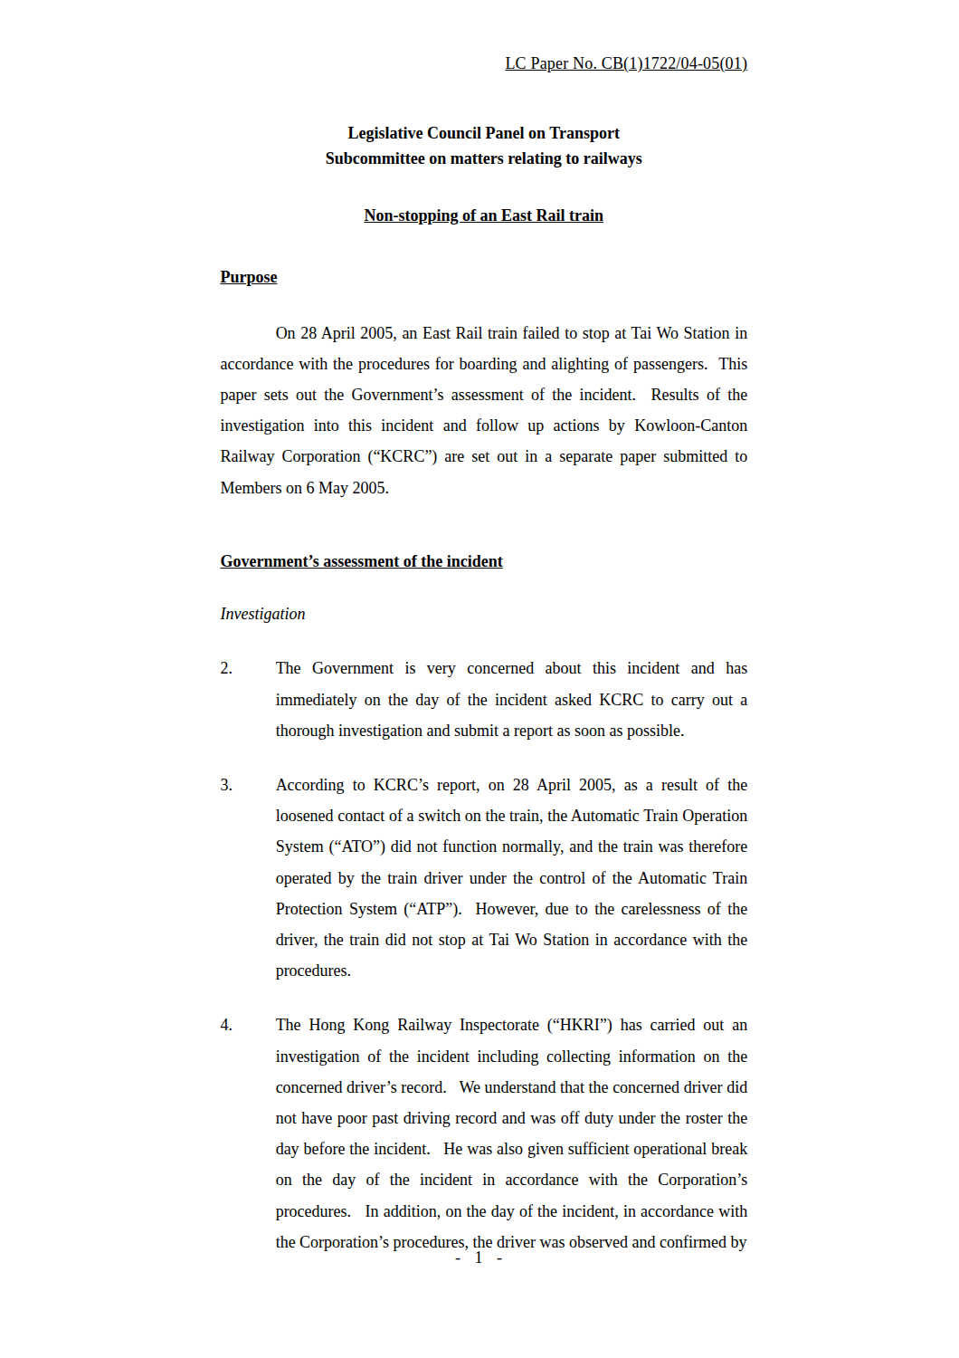LC Paper No. CB(1)1722/04-05(01)
Legislative Council Panel on Transport Subcommittee on matters relating to railways
Non-stopping of an East Rail train
Purpose
On 28 April 2005, an East Rail train failed to stop at Tai Wo Station in accordance with the procedures for boarding and alighting of passengers. This paper sets out the Government’s assessment of the incident. Results of the investigation into this incident and follow up actions by Kowloon-Canton Railway Corporation (“KCRC”) are set out in a separate paper submitted to Members on 6 May 2005.
Government’s assessment of the incident
Investigation
2. The Government is very concerned about this incident and has immediately on the day of the incident asked KCRC to carry out a thorough investigation and submit a report as soon as possible.
3. According to KCRC’s report, on 28 April 2005, as a result of the loosened contact of a switch on the train, the Automatic Train Operation System (“ATO”) did not function normally, and the train was therefore operated by the train driver under the control of the Automatic Train Protection System (“ATP”). However, due to the carelessness of the driver, the train did not stop at Tai Wo Station in accordance with the procedures.
4. The Hong Kong Railway Inspectorate (“HKRI”) has carried out an investigation of the incident including collecting information on the concerned driver’s record. We understand that the concerned driver did not have poor past driving record and was off duty under the roster the day before the incident. He was also given sufficient operational break on the day of the incident in accordance with the Corporation’s procedures. In addition, on the day of the incident, in accordance with the Corporation’s procedures, the driver was observed and confirmed by
- 1 -